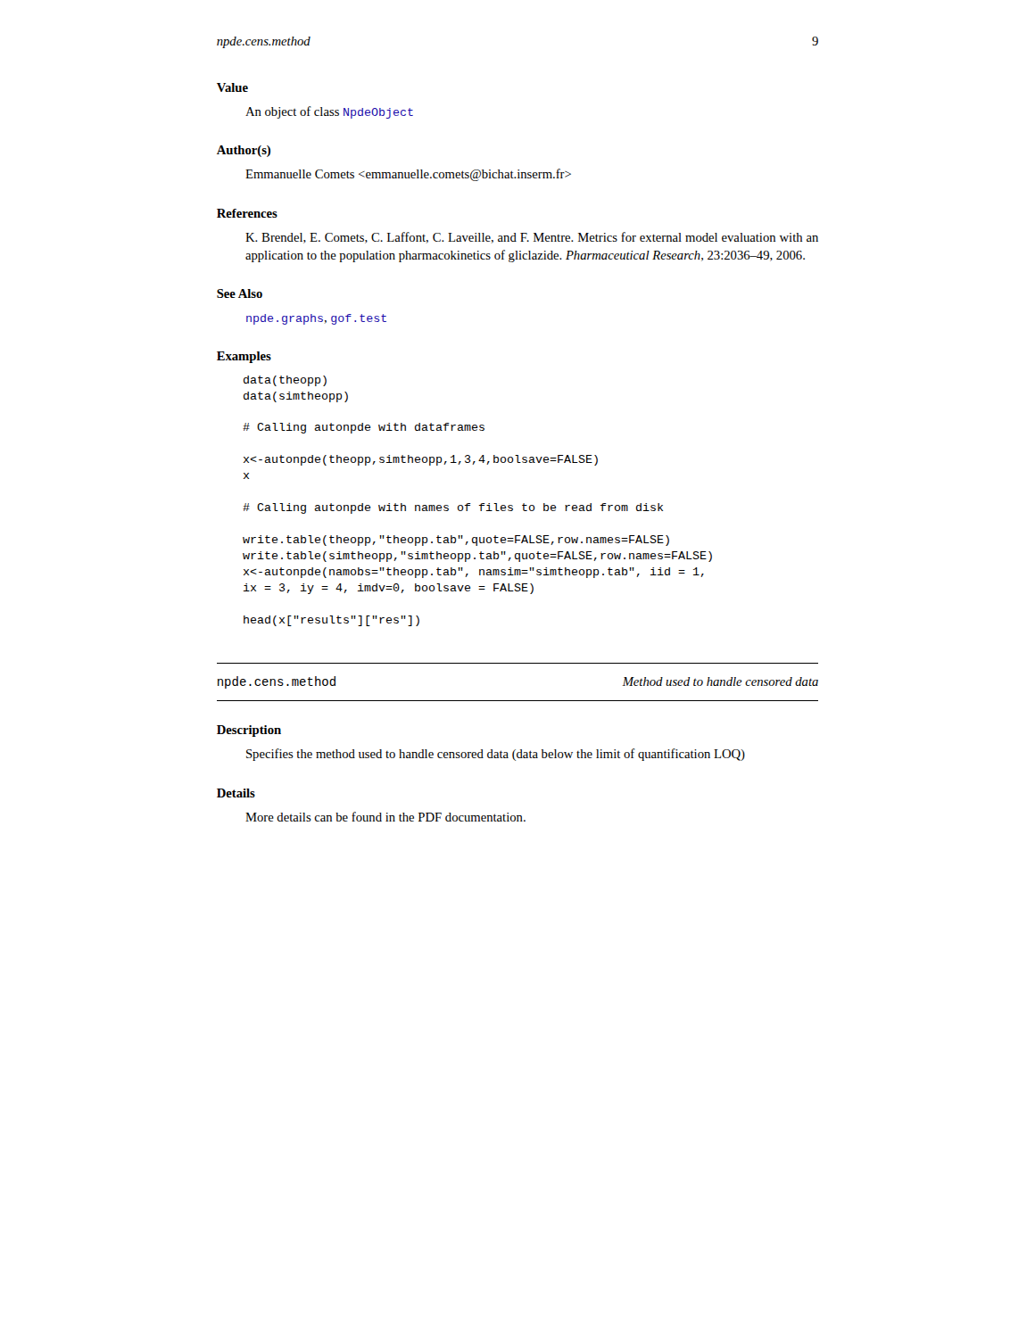npde.cens.method 9
Value
An object of class NpdeObject
Author(s)
Emmanuelle Comets <emmanuelle.comets@bichat.inserm.fr>
References
K. Brendel, E. Comets, C. Laffont, C. Laveille, and F. Mentre. Metrics for external model evaluation with an application to the population pharmacokinetics of gliclazide. Pharmaceutical Research, 23:2036–49, 2006.
See Also
npde.graphs, gof.test
Examples
data(theopp)
data(simtheopp)

# Calling autonpde with dataframes

x<-autonpde(theopp,simtheopp,1,3,4,boolsave=FALSE)
x

# Calling autonpde with names of files to be read from disk

write.table(theopp,"theopp.tab",quote=FALSE,row.names=FALSE)
write.table(simtheopp,"simtheopp.tab",quote=FALSE,row.names=FALSE)
x<-autonpde(namobs="theopp.tab", namsim="simtheopp.tab", iid = 1,
ix = 3, iy = 4, imdv=0, boolsave = FALSE)

head(x["results"]["res"])
npde.cens.method Method used to handle censored data
Description
Specifies the method used to handle censored data (data below the limit of quantification LOQ)
Details
More details can be found in the PDF documentation.